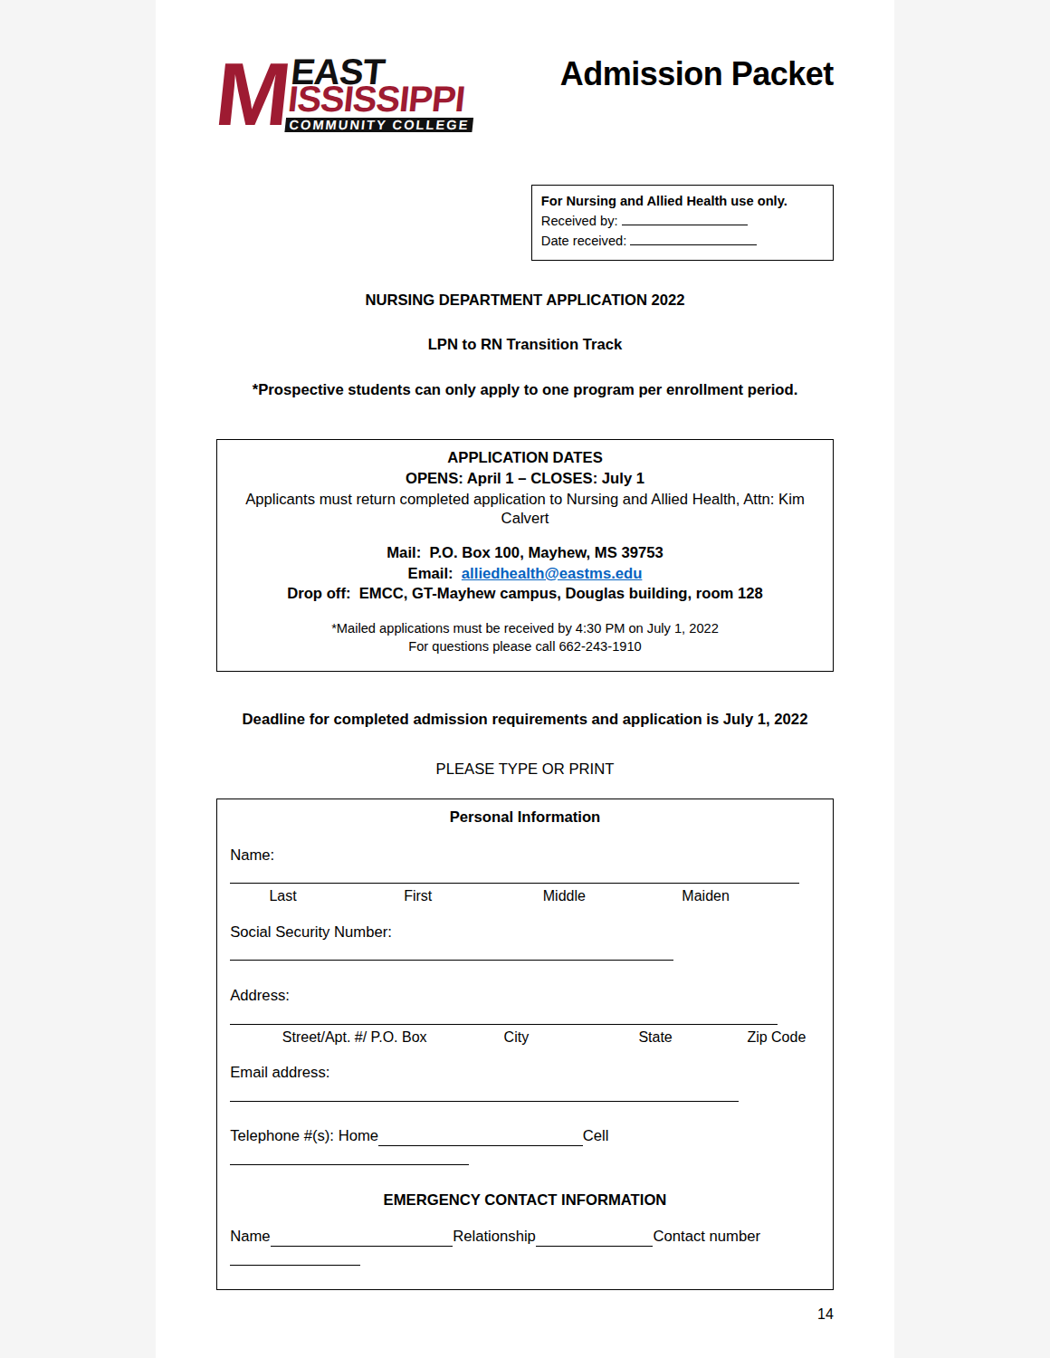M EAST ISSISSIPPI COMMUNITY COLLEGE
Admission Packet
For Nursing and Allied Health use only.
Received by:
Date received:
NURSING DEPARTMENT APPLICATION 2022
LPN to RN Transition Track
*Prospective students can only apply to one program per enrollment period.
APPLICATION DATES
OPENS: April 1 – CLOSES: July 1
Applicants must return completed application to Nursing and Allied Health, Attn: Kim Calvert
Mail: P.O. Box 100, Mayhew, MS 39753
Email: alliedhealth@eastms.edu
Drop off: EMCC, GT-Mayhew campus, Douglas building, room 128
*Mailed applications must be received by 4:30 PM on July 1, 2022
For questions please call 662-243-1910
Deadline for completed admission requirements and application is July 1, 2022
PLEASE TYPE OR PRINT
Personal Information
Name:
Last First Middle Maiden
Social Security Number:
Address:
Street/Apt. #/ P.O. Box City State Zip Code
Email address:
Telephone #(s): Home Cell
EMERGENCY CONTACT INFORMATION
Name Relationship Contact number
14